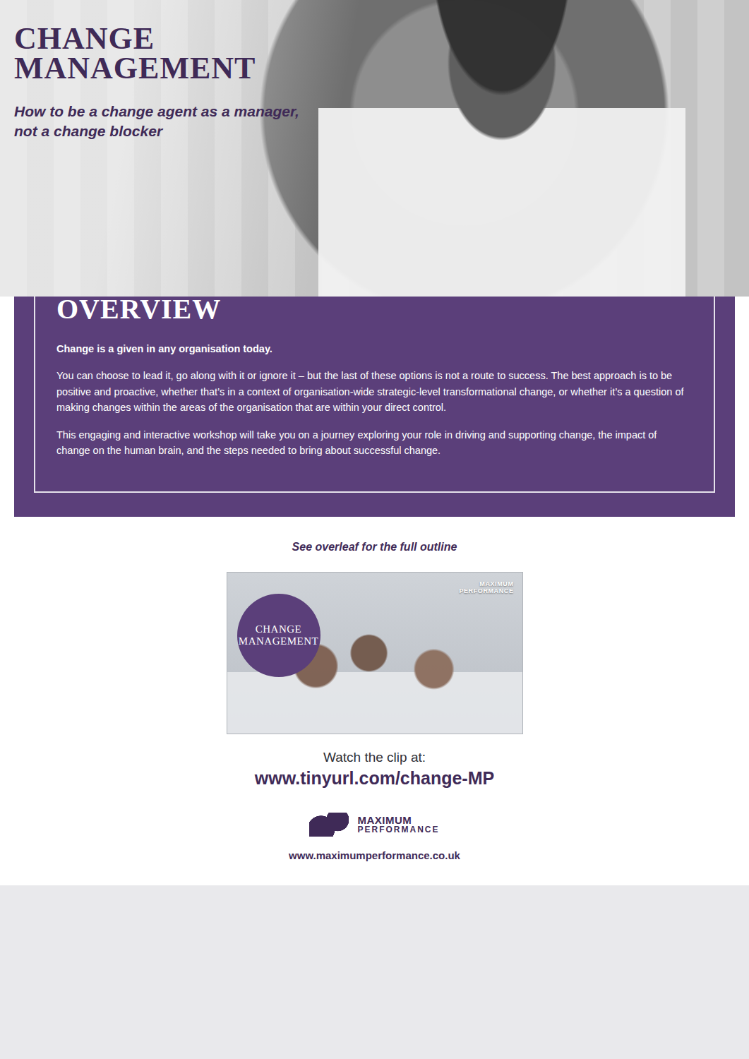Change
Management
How to be a change agent as a manager, not a change blocker
Overview
Change is a given in any organisation today.
You can choose to lead it, go along with it or ignore it – but the last of these options is not a route to success. The best approach is to be positive and proactive, whether that’s in a context of organisation-wide strategic-level transformational change, or whether it’s a question of making changes within the areas of the organisation that are within your direct control.
This engaging and interactive workshop will take you on a journey exploring your role in driving and supporting change, the impact of change on the human brain, and the steps needed to bring about successful change.
See overleaf for the full outline
Change
Management
MAXIMUM
PERFORMANCE
Watch the clip at:
www.tinyurl.com/change-MP
Maximum
Performance
www.maximumperformance.co.uk